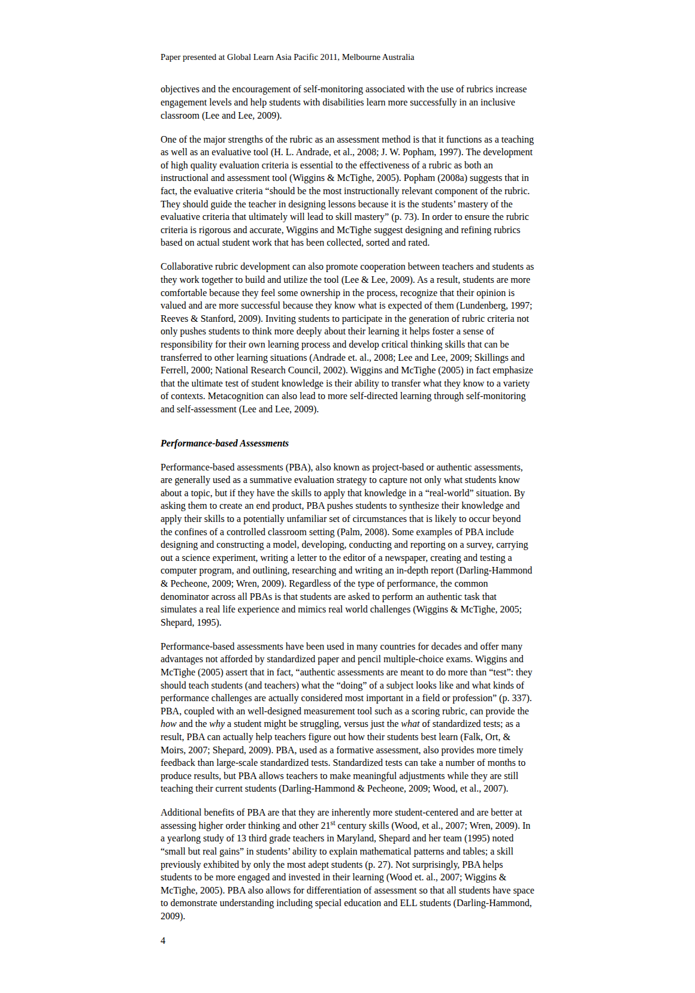Paper presented at Global Learn Asia Pacific 2011, Melbourne Australia
objectives and the encouragement of self-monitoring associated with the use of rubrics increase engagement levels and help students with disabilities learn more successfully in an inclusive classroom (Lee and Lee, 2009).
One of the major strengths of the rubric as an assessment method is that it functions as a teaching as well as an evaluative tool (H. L. Andrade, et al., 2008; J. W. Popham, 1997). The development of high quality evaluation criteria is essential to the effectiveness of a rubric as both an instructional and assessment tool (Wiggins & McTighe, 2005). Popham (2008a) suggests that in fact, the evaluative criteria “should be the most instructionally relevant component of the rubric. They should guide the teacher in designing lessons because it is the students’ mastery of the evaluative criteria that ultimately will lead to skill mastery” (p. 73). In order to ensure the rubric criteria is rigorous and accurate, Wiggins and McTighe suggest designing and refining rubrics based on actual student work that has been collected, sorted and rated.
Collaborative rubric development can also promote cooperation between teachers and students as they work together to build and utilize the tool (Lee & Lee, 2009). As a result, students are more comfortable because they feel some ownership in the process, recognize that their opinion is valued and are more successful because they know what is expected of them (Lundenberg, 1997; Reeves & Stanford, 2009). Inviting students to participate in the generation of rubric criteria not only pushes students to think more deeply about their learning it helps foster a sense of responsibility for their own learning process and develop critical thinking skills that can be transferred to other learning situations (Andrade et. al., 2008; Lee and Lee, 2009; Skillings and Ferrell, 2000; National Research Council, 2002). Wiggins and McTighe (2005) in fact emphasize that the ultimate test of student knowledge is their ability to transfer what they know to a variety of contexts. Metacognition can also lead to more self-directed learning through self-monitoring and self-assessment (Lee and Lee, 2009).
Performance-based Assessments
Performance-based assessments (PBA), also known as project-based or authentic assessments, are generally used as a summative evaluation strategy to capture not only what students know about a topic, but if they have the skills to apply that knowledge in a “real-world” situation. By asking them to create an end product, PBA pushes students to synthesize their knowledge and apply their skills to a potentially unfamiliar set of circumstances that is likely to occur beyond the confines of a controlled classroom setting (Palm, 2008). Some examples of PBA include designing and constructing a model, developing, conducting and reporting on a survey, carrying out a science experiment, writing a letter to the editor of a newspaper, creating and testing a computer program, and outlining, researching and writing an in-depth report (Darling-Hammond & Pecheone, 2009; Wren, 2009). Regardless of the type of performance, the common denominator across all PBAs is that students are asked to perform an authentic task that simulates a real life experience and mimics real world challenges (Wiggins & McTighe, 2005; Shepard, 1995).
Performance-based assessments have been used in many countries for decades and offer many advantages not afforded by standardized paper and pencil multiple-choice exams. Wiggins and McTighe (2005) assert that in fact, “authentic assessments are meant to do more than “test”: they should teach students (and teachers) what the “doing” of a subject looks like and what kinds of performance challenges are actually considered most important in a field or profession” (p. 337). PBA, coupled with an well-designed measurement tool such as a scoring rubric, can provide the how and the why a student might be struggling, versus just the what of standardized tests; as a result, PBA can actually help teachers figure out how their students best learn (Falk, Ort, & Moirs, 2007; Shepard, 2009). PBA, used as a formative assessment, also provides more timely feedback than large-scale standardized tests. Standardized tests can take a number of months to produce results, but PBA allows teachers to make meaningful adjustments while they are still teaching their current students (Darling-Hammond & Pecheone, 2009; Wood, et al., 2007).
Additional benefits of PBA are that they are inherently more student-centered and are better at assessing higher order thinking and other 21st century skills (Wood, et al., 2007; Wren, 2009). In a yearlong study of 13 third grade teachers in Maryland, Shepard and her team (1995) noted “small but real gains” in students’ ability to explain mathematical patterns and tables; a skill previously exhibited by only the most adept students (p. 27). Not surprisingly, PBA helps students to be more engaged and invested in their learning (Wood et. al., 2007; Wiggins & McTighe, 2005). PBA also allows for differentiation of assessment so that all students have space to demonstrate understanding including special education and ELL students (Darling-Hammond, 2009).
4